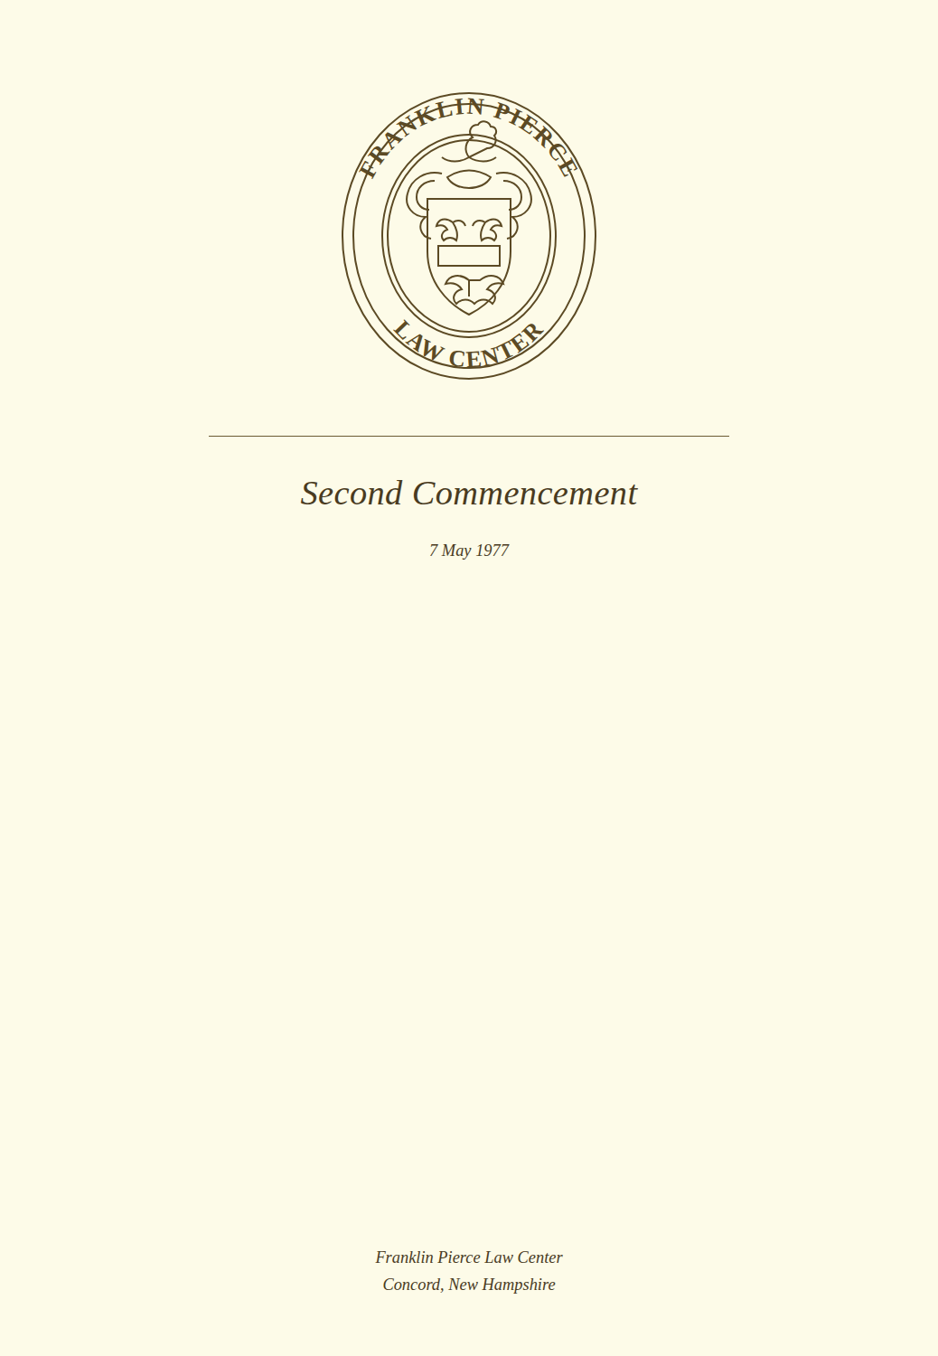FRANKLIN PIERCE LAW CENTER
Second Commencement
7 May 1977
Franklin Pierce Law Center
Concord, New Hampshire